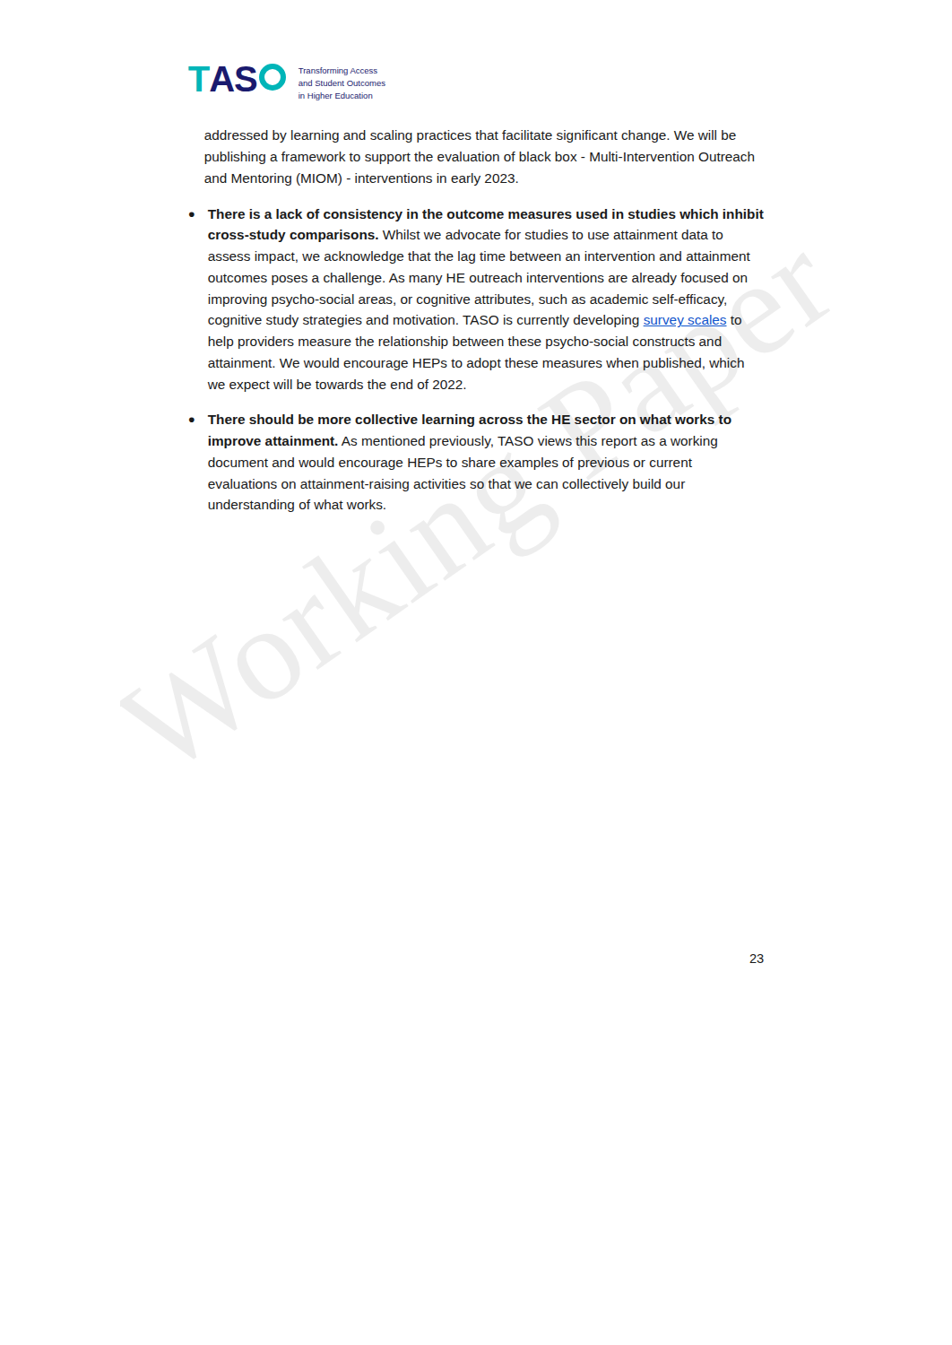Working Paper
TAS
Transforming Access
and Student Outcomes
in Higher Education
addressed by learning and scaling practices that facilitate significant change. We will be publishing a framework to support the evaluation of black box - Multi-Intervention Outreach and Mentoring (MIOM) - interventions in early 2023.
There is a lack of consistency in the outcome measures used in studies which inhibit cross-study comparisons. Whilst we advocate for studies to use attainment data to assess impact, we acknowledge that the lag time between an intervention and attainment outcomes poses a challenge. As many HE outreach interventions are already focused on improving psycho-social areas, or cognitive attributes, such as academic self-efficacy, cognitive study strategies and motivation. TASO is currently developing survey scales to help providers measure the relationship between these psycho-social constructs and attainment. We would encourage HEPs to adopt these measures when published, which we expect will be towards the end of 2022.
There should be more collective learning across the HE sector on what works to improve attainment. As mentioned previously, TASO views this report as a working document and would encourage HEPs to share examples of previous or current evaluations on attainment-raising activities so that we can collectively build our understanding of what works.
23